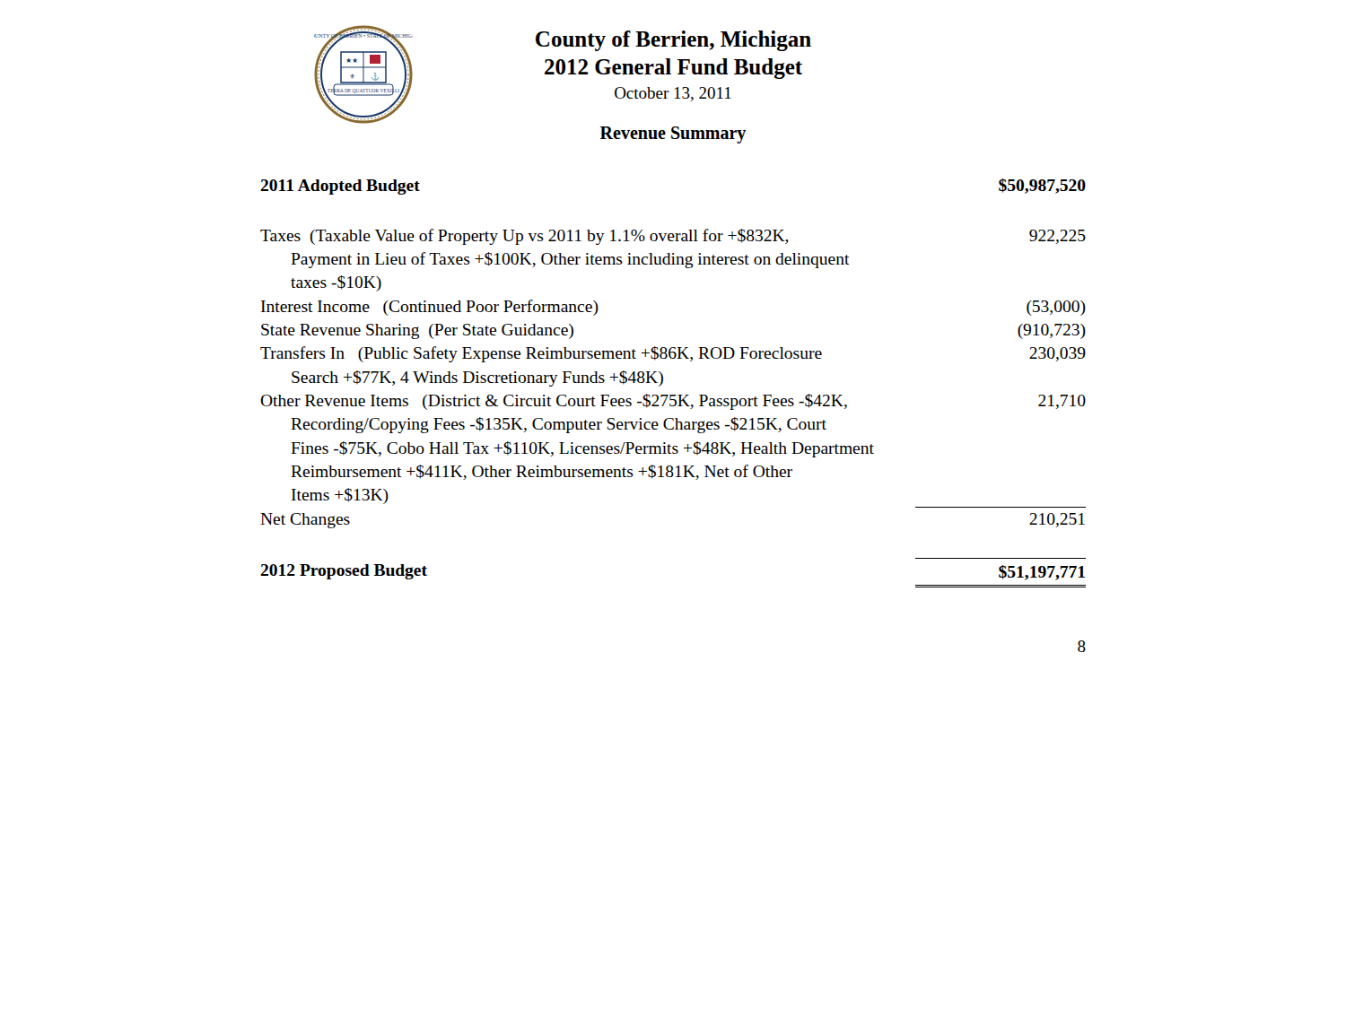COUNTY OF BERRIEN • STATE OF MICHIGAN ★★ ⚜ ⚓ TERRA DE QUATTUOR VEXILLI
County of Berrien, Michigan
2012 General Fund Budget
October 13, 2011
Revenue Summary
| 2011 Adopted Budget | $50,987,520 |
| Taxes (Taxable Value of Property Up vs 2011 by 1.1% overall for +$832K, Payment in Lieu of Taxes +$100K, Other items including interest on delinquent taxes -$10K) | 922,225 |
| Interest Income (Continued Poor Performance) | (53,000) |
| State Revenue Sharing (Per State Guidance) | (910,723) |
| Transfers In (Public Safety Expense Reimbursement +$86K, ROD Foreclosure Search +$77K, 4 Winds Discretionary Funds +$48K) | 230,039 |
| Other Revenue Items (District & Circuit Court Fees -$275K, Passport Fees -$42K, Recording/Copying Fees -$135K, Computer Service Charges -$215K, Court Fines -$75K, Cobo Hall Tax +$110K, Licenses/Permits +$48K, Health Department Reimbursement +$411K, Other Reimbursements +$181K, Net of Other Items +$13K) | 21,710 |
| Net Changes | 210,251 |
| 2012 Proposed Budget | $51,197,771 |
8